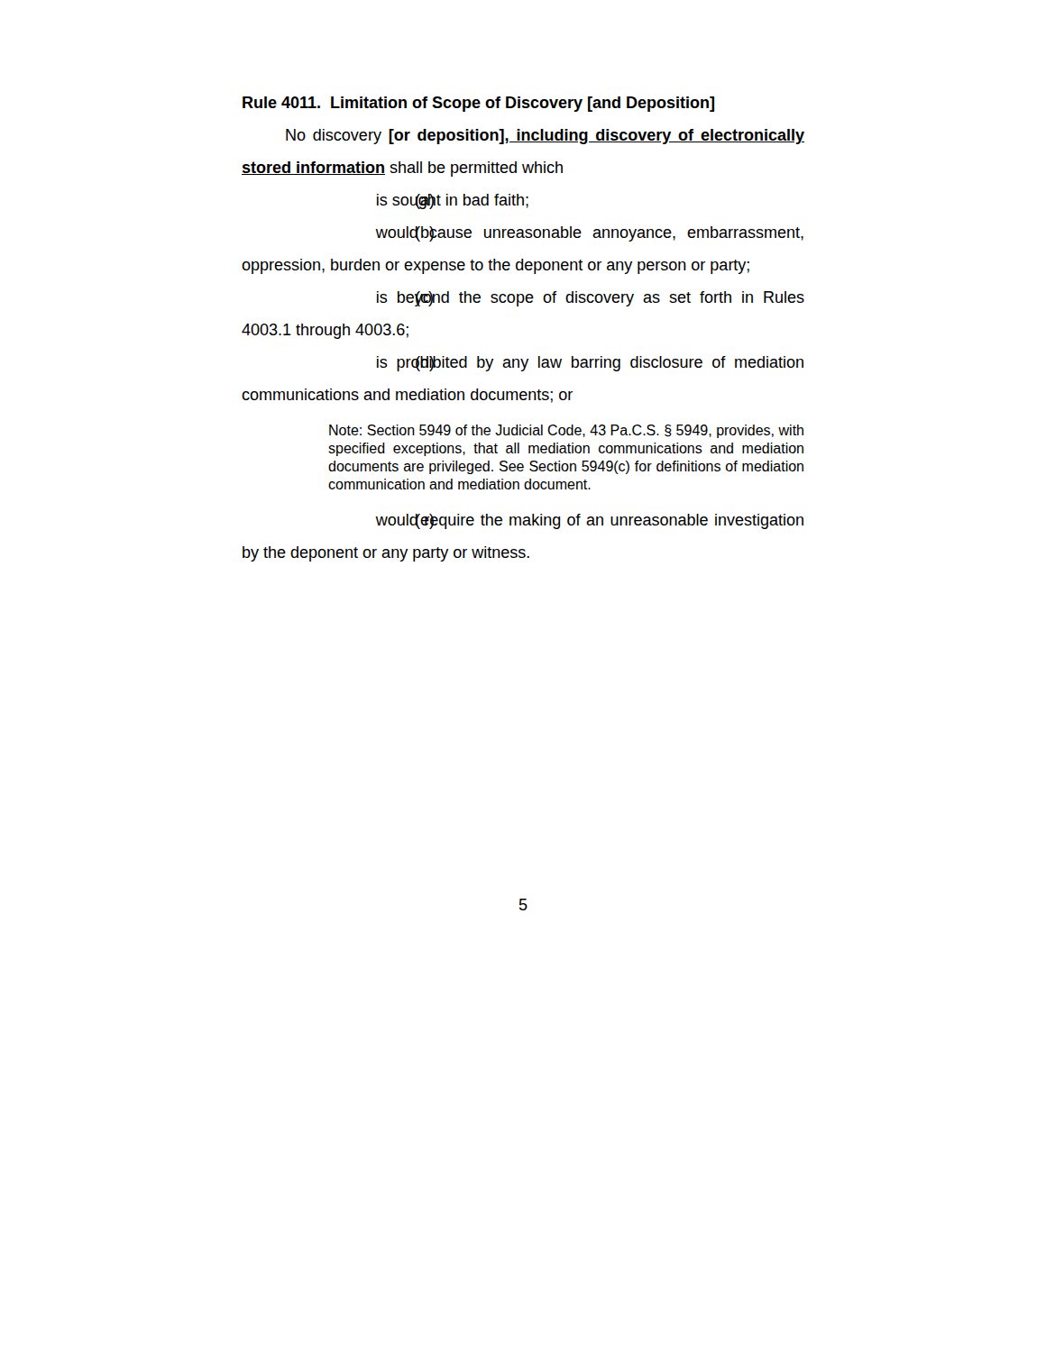Rule 4011. Limitation of Scope of Discovery [and Deposition]
No discovery [or deposition], including discovery of electronically stored information shall be permitted which
(a) is sought in bad faith;
(b) would cause unreasonable annoyance, embarrassment, oppression, burden or expense to the deponent or any person or party;
(c) is beyond the scope of discovery as set forth in Rules 4003.1 through 4003.6;
(d) is prohibited by any law barring disclosure of mediation communications and mediation documents; or
Note: Section 5949 of the Judicial Code, 43 Pa.C.S. § 5949, provides, with specified exceptions, that all mediation communications and mediation documents are privileged. See Section 5949(c) for definitions of mediation communication and mediation document.
(e) would require the making of an unreasonable investigation by the deponent or any party or witness.
5